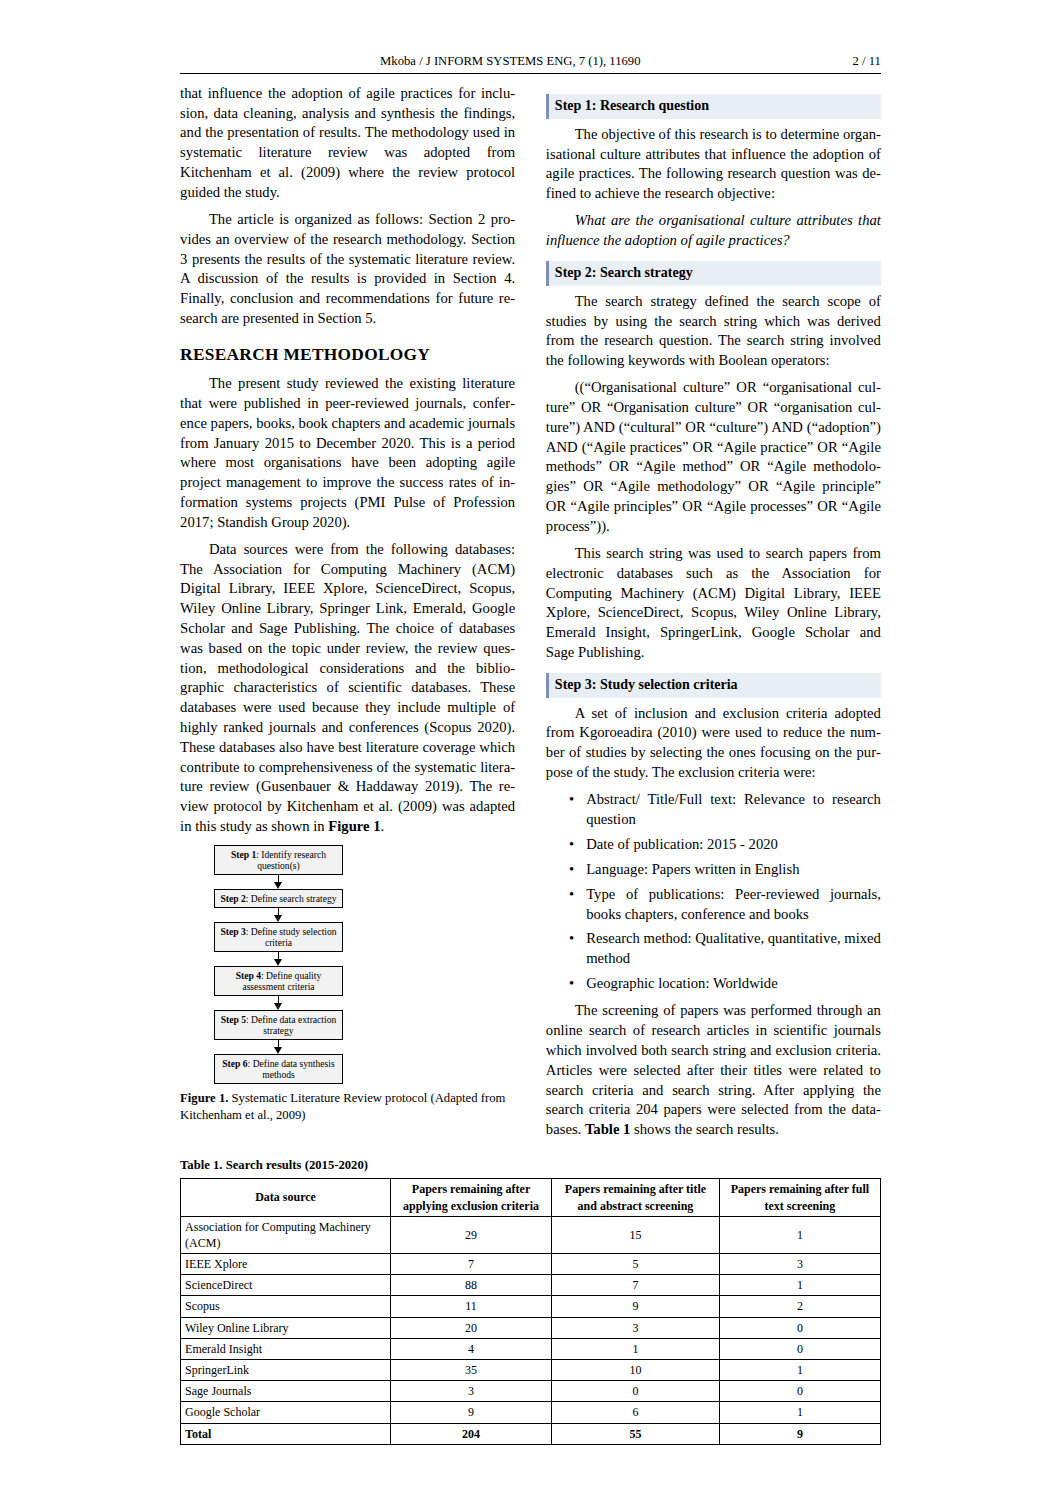Mkoba / J INFORM SYSTEMS ENG, 7 (1), 11690 2 / 11
that influence the adoption of agile practices for inclusion, data cleaning, analysis and synthesis the findings, and the presentation of results. The methodology used in systematic literature review was adopted from Kitchenham et al. (2009) where the review protocol guided the study.
The article is organized as follows: Section 2 provides an overview of the research methodology. Section 3 presents the results of the systematic literature review. A discussion of the results is provided in Section 4. Finally, conclusion and recommendations for future research are presented in Section 5.
RESEARCH METHODOLOGY
The present study reviewed the existing literature that were published in peer-reviewed journals, conference papers, books, book chapters and academic journals from January 2015 to December 2020. This is a period where most organisations have been adopting agile project management to improve the success rates of information systems projects (PMI Pulse of Profession 2017; Standish Group 2020).
Data sources were from the following databases: The Association for Computing Machinery (ACM) Digital Library, IEEE Xplore, ScienceDirect, Scopus, Wiley Online Library, Springer Link, Emerald, Google Scholar and Sage Publishing. The choice of databases was based on the topic under review, the review question, methodological considerations and the bibliographic characteristics of scientific databases. These databases were used because they include multiple of highly ranked journals and conferences (Scopus 2020). These databases also have best literature coverage which contribute to comprehensiveness of the systematic literature review (Gusenbauer & Haddaway 2019). The review protocol by Kitchenham et al. (2009) was adapted in this study as shown in Figure 1.
Step 1: Identify research question(s)
Step 2: Define search strategy
Step 3: Define study selection criteria
Step 4: Define quality assessment criteria
Step 5: Define data extraction strategy
Step 6: Define data synthesis methods
Figure 1. Systematic Literature Review protocol (Adapted from Kitchenham et al., 2009)
Step 1: Research question
The objective of this research is to determine organisational culture attributes that influence the adoption of agile practices. The following research question was defined to achieve the research objective:
What are the organisational culture attributes that influence the adoption of agile practices?
Step 2: Search strategy
The search strategy defined the search scope of studies by using the search string which was derived from the research question. The search string involved the following keywords with Boolean operators:
((“Organisational culture” OR “organisational culture” OR “Organisation culture” OR “organisation culture”) AND (“cultural” OR “culture”) AND (“adoption”) AND (“Agile practices” OR “Agile practice” OR “Agile methods” OR “Agile method” OR “Agile methodologies” OR “Agile methodology” OR “Agile principle” OR “Agile principles” OR “Agile processes” OR “Agile process”)).
This search string was used to search papers from electronic databases such as the Association for Computing Machinery (ACM) Digital Library, IEEE Xplore, ScienceDirect, Scopus, Wiley Online Library, Emerald Insight, SpringerLink, Google Scholar and Sage Publishing.
Step 3: Study selection criteria
A set of inclusion and exclusion criteria adopted from Kgoroeadira (2010) were used to reduce the number of studies by selecting the ones focusing on the purpose of the study. The exclusion criteria were:
Abstract/ Title/Full text: Relevance to research question
Date of publication: 2015 - 2020
Language: Papers written in English
Type of publications: Peer-reviewed journals, books chapters, conference and books
Research method: Qualitative, quantitative, mixed method
Geographic location: Worldwide
The screening of papers was performed through an online search of research articles in scientific journals which involved both search string and exclusion criteria. Articles were selected after their titles were related to search criteria and search string. After applying the search criteria 204 papers were selected from the databases. Table 1 shows the search results.
Table 1. Search results (2015-2020)
| Data source | Papers remaining after applying exclusion criteria | Papers remaining after title and abstract screening | Papers remaining after full text screening |
| --- | --- | --- | --- |
| Association for Computing Machinery (ACM) | 29 | 15 | 1 |
| IEEE Xplore | 7 | 5 | 3 |
| ScienceDirect | 88 | 7 | 1 |
| Scopus | 11 | 9 | 2 |
| Wiley Online Library | 20 | 3 | 0 |
| Emerald Insight | 4 | 1 | 0 |
| SpringerLink | 35 | 10 | 1 |
| Sage Journals | 3 | 0 | 0 |
| Google Scholar | 9 | 6 | 1 |
| Total | 204 | 55 | 9 |